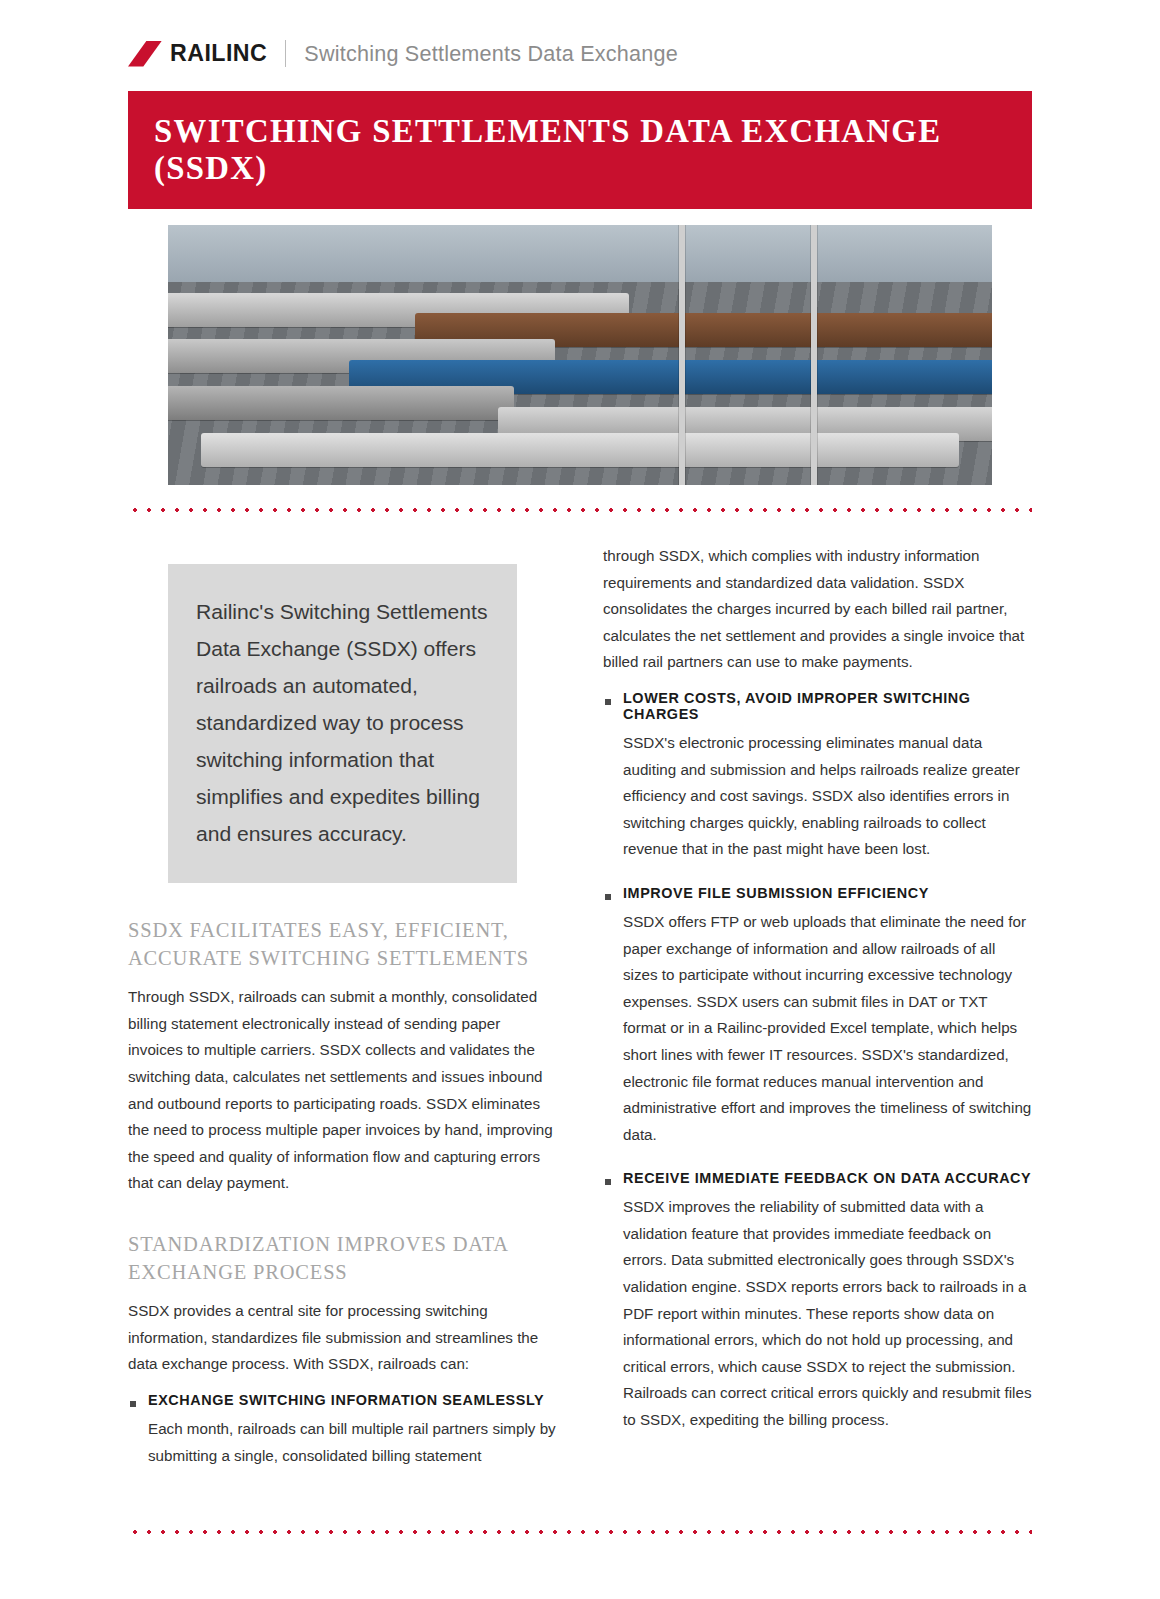RAILINC
Switching Settlements Data Exchange
SWITCHING SETTLEMENTS DATA EXCHANGE (SSDX)
Railinc's Switching Settlements Data Exchange (SSDX) offers railroads an automated, standardized way to process switching information that simplifies and expedites billing and ensures accuracy.
SSDX facilitates easy, efficient, accurate switching settlements
Through SSDX, railroads can submit a monthly, consolidated billing statement electronically instead of sending paper invoices to multiple carriers. SSDX collects and validates the switching data, calculates net settlements and issues inbound and outbound reports to participating roads. SSDX eliminates the need to process multiple paper invoices by hand, improving the speed and quality of information flow and capturing errors that can delay payment.
Standardization improves data exchange process
SSDX provides a central site for processing switching information, standardizes file submission and streamlines the data exchange process. With SSDX, railroads can:
Exchange switching information seamlessly Each month, railroads can bill multiple rail partners simply by submitting a single, consolidated billing statement
through SSDX, which complies with industry information requirements and standardized data validation. SSDX consolidates the charges incurred by each billed rail partner, calculates the net settlement and provides a single invoice that billed rail partners can use to make payments.
Lower costs, avoid improper switching charges SSDX's electronic processing eliminates manual data auditing and submission and helps railroads realize greater efficiency and cost savings. SSDX also identifies errors in switching charges quickly, enabling railroads to collect revenue that in the past might have been lost.
Improve file submission efficiency SSDX offers FTP or web uploads that eliminate the need for paper exchange of information and allow railroads of all sizes to participate without incurring excessive technology expenses. SSDX users can submit files in DAT or TXT format or in a Railinc-provided Excel template, which helps short lines with fewer IT resources. SSDX's standardized, electronic file format reduces manual intervention and administrative effort and improves the timeliness of switching data.
Receive immediate feedback on data accuracy SSDX improves the reliability of submitted data with a validation feature that provides immediate feedback on errors. Data submitted electronically goes through SSDX's validation engine. SSDX reports errors back to railroads in a PDF report within minutes. These reports show data on informational errors, which do not hold up processing, and critical errors, which cause SSDX to reject the submission. Railroads can correct critical errors quickly and resubmit files to SSDX, expediting the billing process.